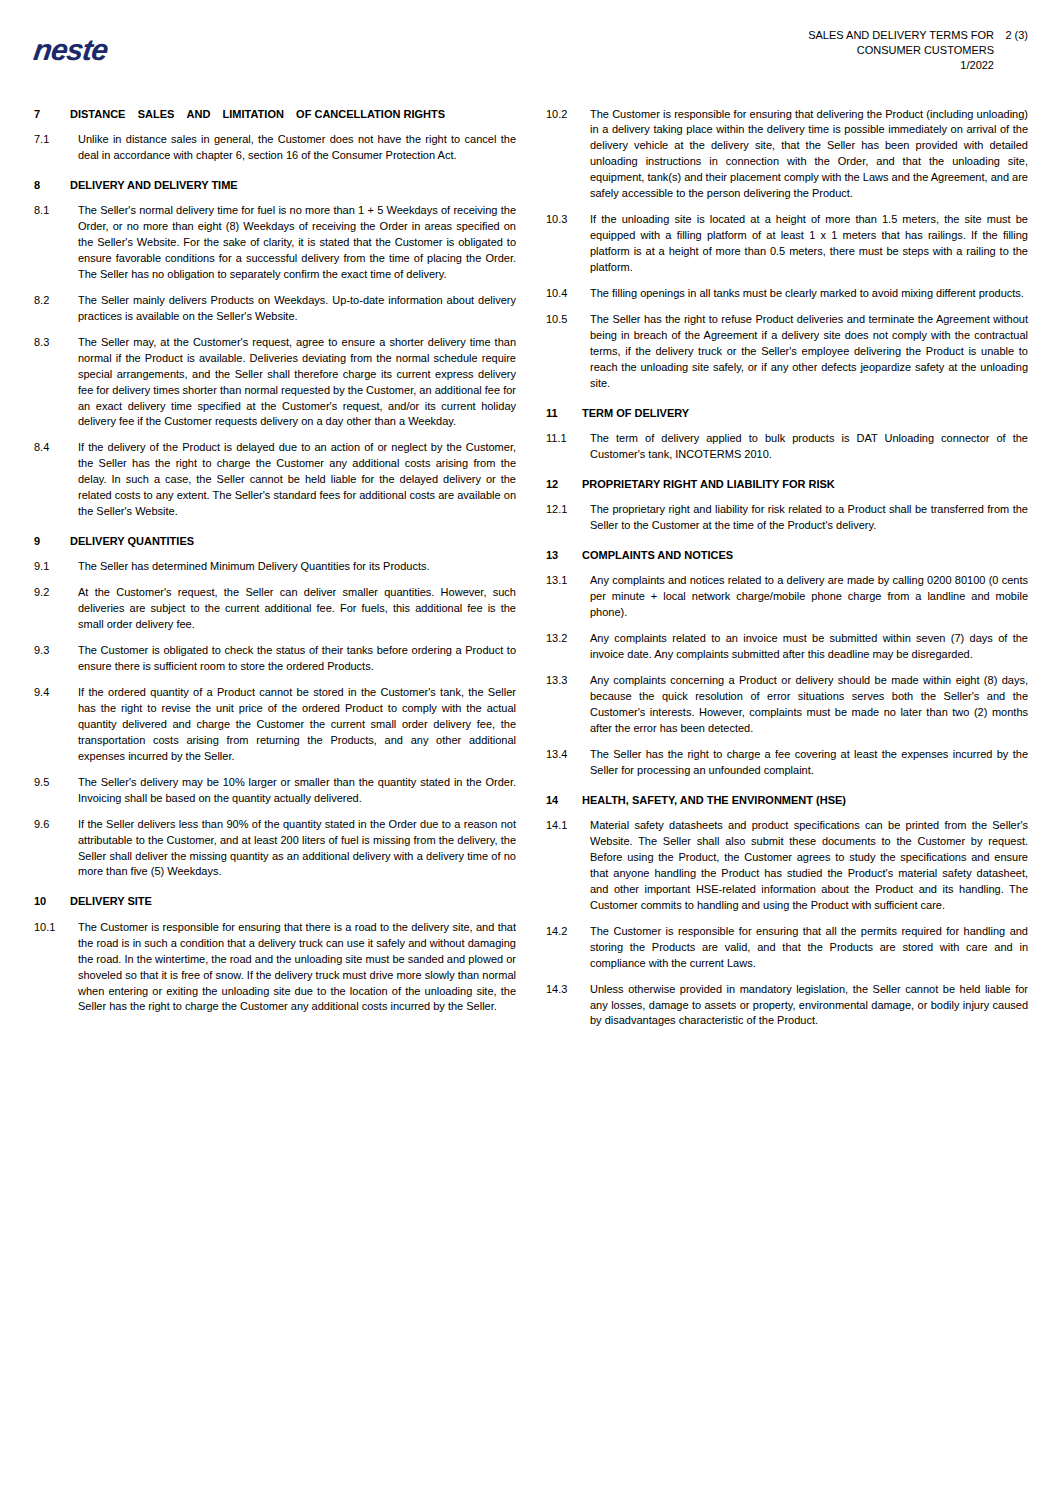neste
2 (3) SALES AND DELIVERY TERMS FOR
CONSUMER CUSTOMERS
1/2022
7 DISTANCE SALES AND LIMITATION OF CANCELLATION RIGHTS
7.1 Unlike in distance sales in general, the Customer does not have the right to cancel the deal in accordance with chapter 6, section 16 of the Consumer Protection Act.
8 DELIVERY AND DELIVERY TIME
8.1 The Seller's normal delivery time for fuel is no more than 1 + 5 Weekdays of receiving the Order, or no more than eight (8) Weekdays of receiving the Order in areas specified on the Seller's Website. For the sake of clarity, it is stated that the Customer is obligated to ensure favorable conditions for a successful delivery from the time of placing the Order. The Seller has no obligation to separately confirm the exact time of delivery.
8.2 The Seller mainly delivers Products on Weekdays. Up-to-date information about delivery practices is available on the Seller's Website.
8.3 The Seller may, at the Customer's request, agree to ensure a shorter delivery time than normal if the Product is available. Deliveries deviating from the normal schedule require special arrangements, and the Seller shall therefore charge its current express delivery fee for delivery times shorter than normal requested by the Customer, an additional fee for an exact delivery time specified at the Customer's request, and/or its current holiday delivery fee if the Customer requests delivery on a day other than a Weekday.
8.4 If the delivery of the Product is delayed due to an action of or neglect by the Customer, the Seller has the right to charge the Customer any additional costs arising from the delay. In such a case, the Seller cannot be held liable for the delayed delivery or the related costs to any extent. The Seller's standard fees for additional costs are available on the Seller's Website.
9 DELIVERY QUANTITIES
9.1 The Seller has determined Minimum Delivery Quantities for its Products.
9.2 At the Customer's request, the Seller can deliver smaller quantities. However, such deliveries are subject to the current additional fee. For fuels, this additional fee is the small order delivery fee.
9.3 The Customer is obligated to check the status of their tanks before ordering a Product to ensure there is sufficient room to store the ordered Products.
9.4 If the ordered quantity of a Product cannot be stored in the Customer's tank, the Seller has the right to revise the unit price of the ordered Product to comply with the actual quantity delivered and charge the Customer the current small order delivery fee, the transportation costs arising from returning the Products, and any other additional expenses incurred by the Seller.
9.5 The Seller's delivery may be 10% larger or smaller than the quantity stated in the Order. Invoicing shall be based on the quantity actually delivered.
9.6 If the Seller delivers less than 90% of the quantity stated in the Order due to a reason not attributable to the Customer, and at least 200 liters of fuel is missing from the delivery, the Seller shall deliver the missing quantity as an additional delivery with a delivery time of no more than five (5) Weekdays.
10 DELIVERY SITE
10.1 The Customer is responsible for ensuring that there is a road to the delivery site, and that the road is in such a condition that a delivery truck can use it safely and without damaging the road. In the wintertime, the road and the unloading site must be sanded and plowed or shoveled so that it is free of snow. If the delivery truck must drive more slowly than normal when entering or exiting the unloading site due to the location of the unloading site, the Seller has the right to charge the Customer any additional costs incurred by the Seller.
10.2 The Customer is responsible for ensuring that delivering the Product (including unloading) in a delivery taking place within the delivery time is possible immediately on arrival of the delivery vehicle at the delivery site, that the Seller has been provided with detailed unloading instructions in connection with the Order, and that the unloading site, equipment, tank(s) and their placement comply with the Laws and the Agreement, and are safely accessible to the person delivering the Product.
10.3 If the unloading site is located at a height of more than 1.5 meters, the site must be equipped with a filling platform of at least 1 x 1 meters that has railings. If the filling platform is at a height of more than 0.5 meters, there must be steps with a railing to the platform.
10.4 The filling openings in all tanks must be clearly marked to avoid mixing different products.
10.5 The Seller has the right to refuse Product deliveries and terminate the Agreement without being in breach of the Agreement if a delivery site does not comply with the contractual terms, if the delivery truck or the Seller's employee delivering the Product is unable to reach the unloading site safely, or if any other defects jeopardize safety at the unloading site.
11 TERM OF DELIVERY
11.1 The term of delivery applied to bulk products is DAT Unloading connector of the Customer's tank, INCOTERMS 2010.
12 PROPRIETARY RIGHT AND LIABILITY FOR RISK
12.1 The proprietary right and liability for risk related to a Product shall be transferred from the Seller to the Customer at the time of the Product's delivery.
13 COMPLAINTS AND NOTICES
13.1 Any complaints and notices related to a delivery are made by calling 0200 80100 (0 cents per minute + local network charge/mobile phone charge from a landline and mobile phone).
13.2 Any complaints related to an invoice must be submitted within seven (7) days of the invoice date. Any complaints submitted after this deadline may be disregarded.
13.3 Any complaints concerning a Product or delivery should be made within eight (8) days, because the quick resolution of error situations serves both the Seller's and the Customer's interests. However, complaints must be made no later than two (2) months after the error has been detected.
13.4 The Seller has the right to charge a fee covering at least the expenses incurred by the Seller for processing an unfounded complaint.
14 HEALTH, SAFETY, AND THE ENVIRONMENT (HSE)
14.1 Material safety datasheets and product specifications can be printed from the Seller's Website. The Seller shall also submit these documents to the Customer by request. Before using the Product, the Customer agrees to study the specifications and ensure that anyone handling the Product has studied the Product's material safety datasheet, and other important HSE-related information about the Product and its handling. The Customer commits to handling and using the Product with sufficient care.
14.2 The Customer is responsible for ensuring that all the permits required for handling and storing the Products are valid, and that the Products are stored with care and in compliance with the current Laws.
14.3 Unless otherwise provided in mandatory legislation, the Seller cannot be held liable for any losses, damage to assets or property, environmental damage, or bodily injury caused by disadvantages characteristic of the Product.